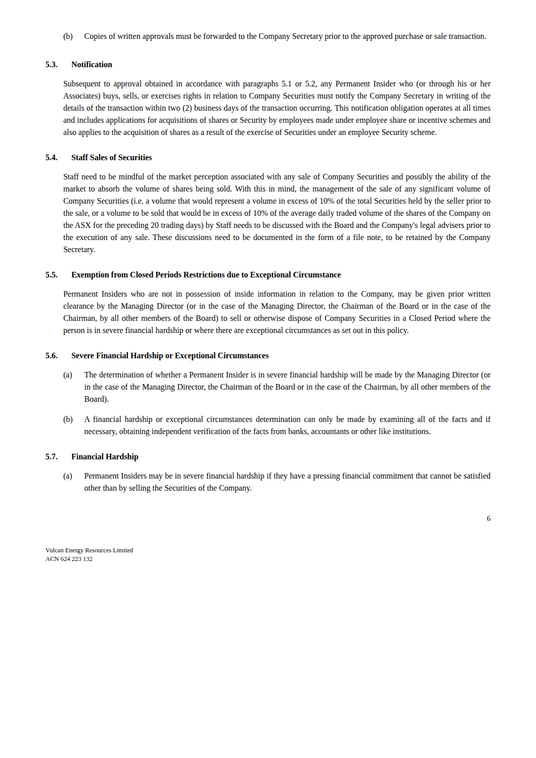(b)
Copies of written approvals must be forwarded to the Company Secretary prior to the approved purchase or sale transaction.
5.3.
Notification
Subsequent to approval obtained in accordance with paragraphs 5.1 or 5.2, any Permanent Insider who (or through his or her Associates) buys, sells, or exercises rights in relation to Company Securities must notify the Company Secretary in writing of the details of the transaction within two (2) business days of the transaction occurring. This notification obligation operates at all times and includes applications for acquisitions of shares or Security by employees made under employee share or incentive schemes and also applies to the acquisition of shares as a result of the exercise of Securities under an employee Security scheme.
5.4.
Staff Sales of Securities
Staff need to be mindful of the market perception associated with any sale of Company Securities and possibly the ability of the market to absorb the volume of shares being sold. With this in mind, the management of the sale of any significant volume of Company Securities (i.e. a volume that would represent a volume in excess of 10% of the total Securities held by the seller prior to the sale, or a volume to be sold that would be in excess of 10% of the average daily traded volume of the shares of the Company on the ASX for the preceding 20 trading days) by Staff needs to be discussed with the Board and the Company's legal advisers prior to the execution of any sale. These discussions need to be documented in the form of a file note, to be retained by the Company Secretary.
5.5.
Exemption from Closed Periods Restrictions due to Exceptional Circumstance
Permanent Insiders who are not in possession of inside information in relation to the Company, may be given prior written clearance by the Managing Director (or in the case of the Managing Director, the Chairman of the Board or in the case of the Chairman, by all other members of the Board) to sell or otherwise dispose of Company Securities in a Closed Period where the person is in severe financial hardship or where there are exceptional circumstances as set out in this policy.
5.6.
Severe Financial Hardship or Exceptional Circumstances
(a)
The determination of whether a Permanent Insider is in severe financial hardship will be made by the Managing Director (or in the case of the Managing Director, the Chairman of the Board or in the case of the Chairman, by all other members of the Board).
(b)
A financial hardship or exceptional circumstances determination can only be made by examining all of the facts and if necessary, obtaining independent verification of the facts from banks, accountants or other like institutions.
5.7.
Financial Hardship
(a)
Permanent Insiders may be in severe financial hardship if they have a pressing financial commitment that cannot be satisfied other than by selling the Securities of the Company.
6
Vulcan Energy Resources Limited
ACN 624 223 132